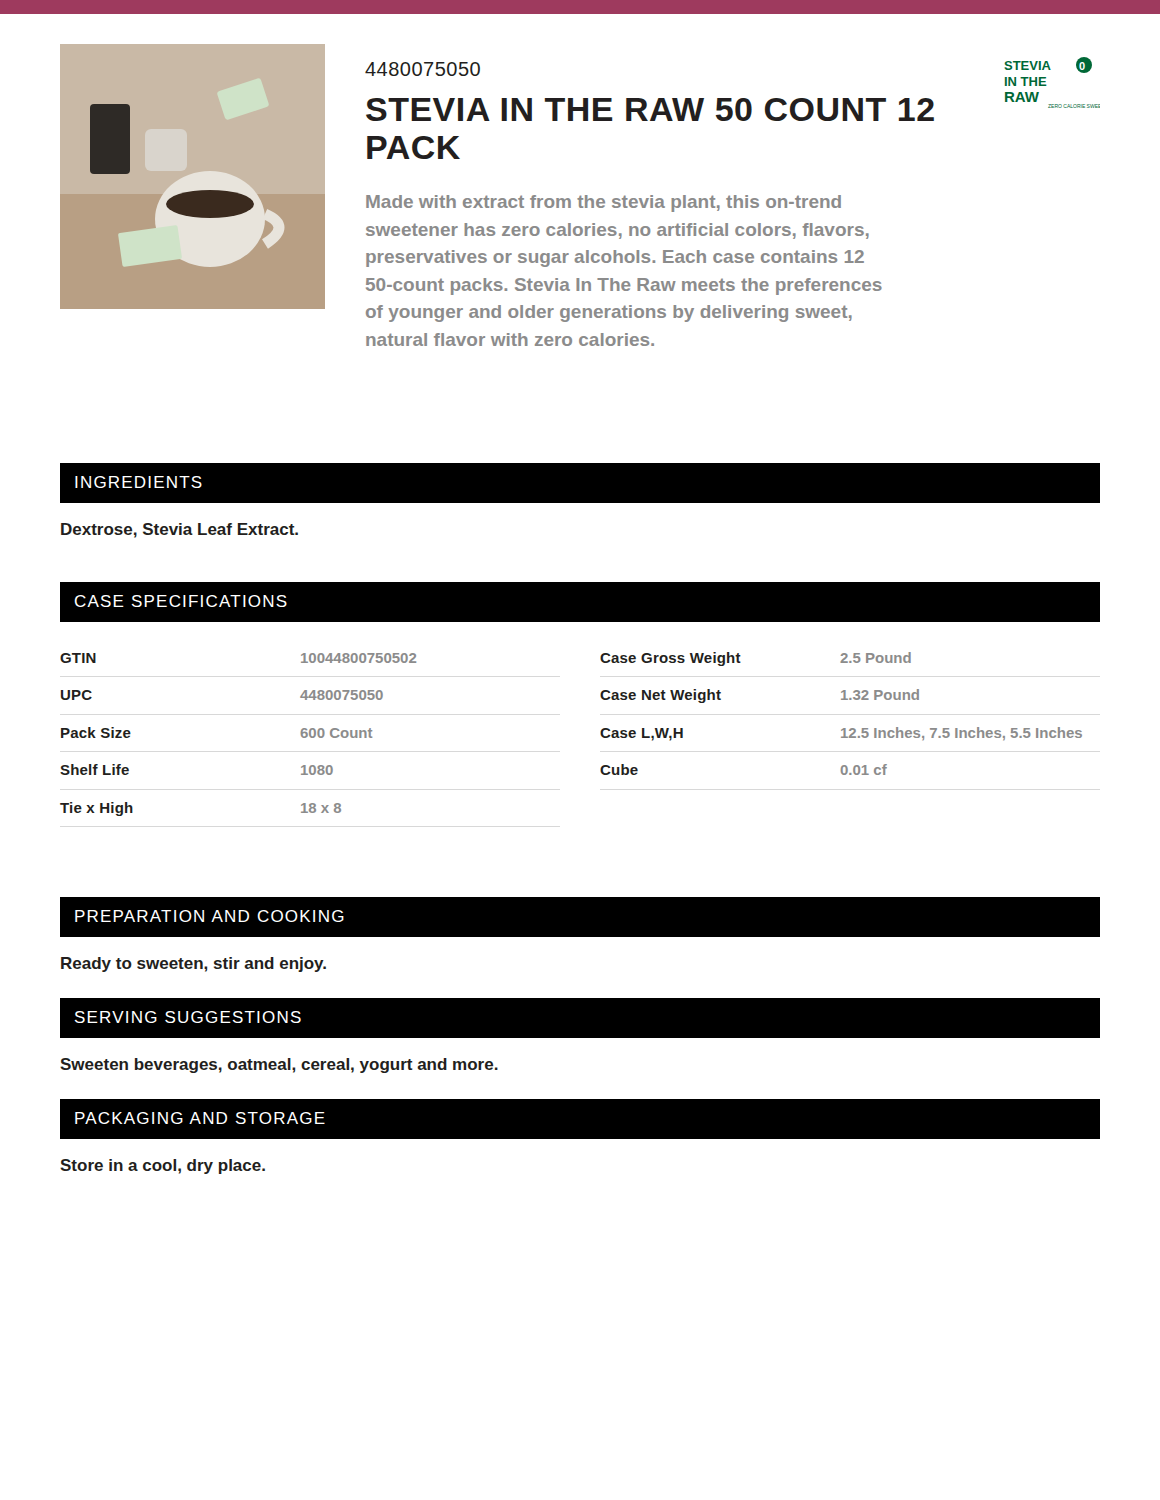4480075050
Stevia In The Raw 50 Count 12 Pack
Made with extract from the stevia plant, this on-trend sweetener has zero calories, no artificial colors, flavors, preservatives or sugar alcohols. Each case contains 12 50-count packs. Stevia In The Raw meets the preferences of younger and older generations by delivering sweet, natural flavor with zero calories.
Ingredients
Dextrose, Stevia Leaf Extract.
Case Specifications
GTIN
10044800750502
UPC
4480075050
Pack Size
600 Count
Shelf Life
1080
Tie x High
18 x 8
Case Gross Weight
2.5 Pound
Case Net Weight
1.32 Pound
Case L,W,H
12.5 Inches, 7.5 Inches, 5.5 Inches
Cube
0.01 cf
Preparation and Cooking
Ready to sweeten, stir and enjoy.
Serving Suggestions
Sweeten beverages, oatmeal, cereal, yogurt and more.
Packaging and Storage
Store in a cool, dry place.